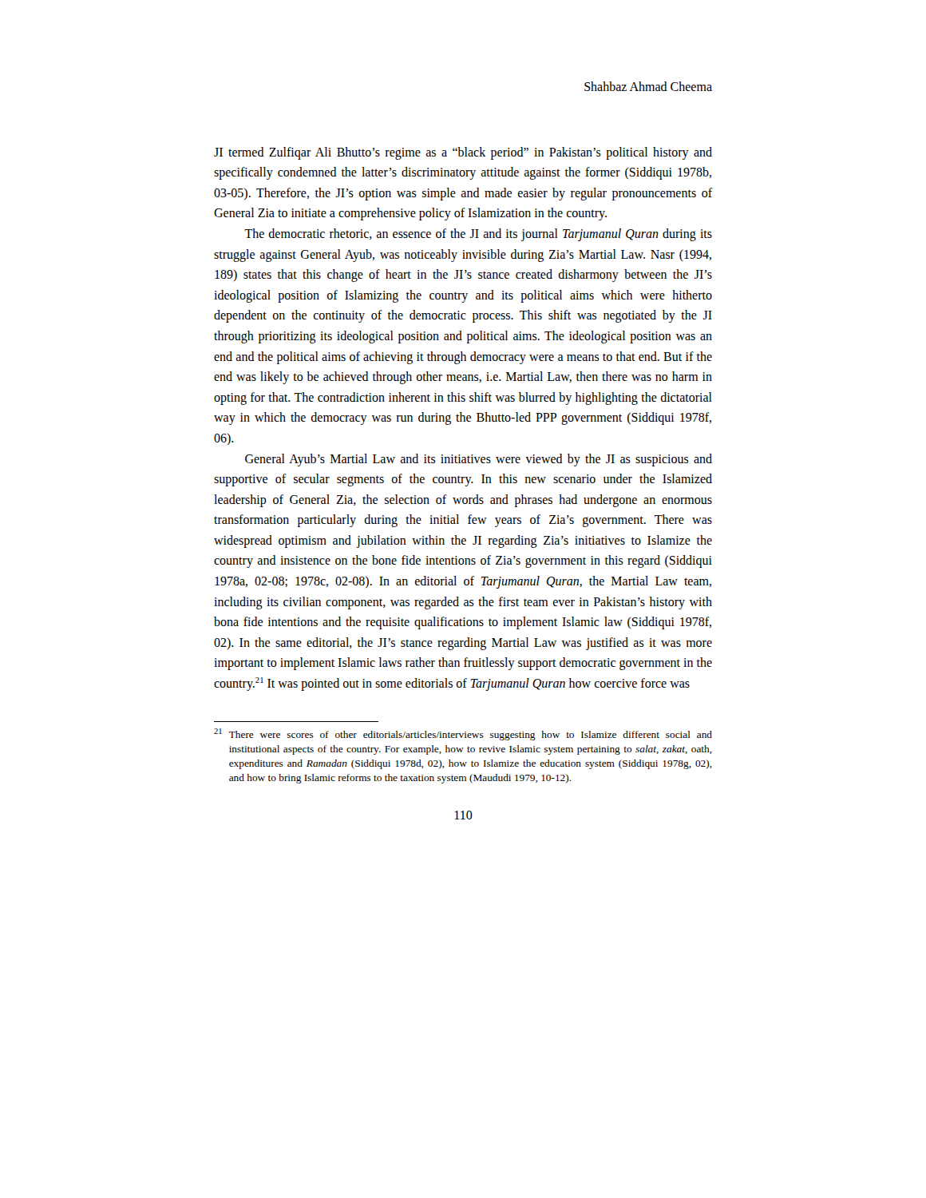Shahbaz Ahmad Cheema
JI termed Zulfiqar Ali Bhutto’s regime as a “black period” in Pakistan’s political history and specifically condemned the latter’s discriminatory attitude against the former (Siddiqui 1978b, 03-05). Therefore, the JI’s option was simple and made easier by regular pronouncements of General Zia to initiate a comprehensive policy of Islamization in the country.
The democratic rhetoric, an essence of the JI and its journal Tarjumanul Quran during its struggle against General Ayub, was noticeably invisible during Zia’s Martial Law. Nasr (1994, 189) states that this change of heart in the JI’s stance created disharmony between the JI’s ideological position of Islamizing the country and its political aims which were hitherto dependent on the continuity of the democratic process. This shift was negotiated by the JI through prioritizing its ideological position and political aims. The ideological position was an end and the political aims of achieving it through democracy were a means to that end. But if the end was likely to be achieved through other means, i.e. Martial Law, then there was no harm in opting for that. The contradiction inherent in this shift was blurred by highlighting the dictatorial way in which the democracy was run during the Bhutto-led PPP government (Siddiqui 1978f, 06).
General Ayub’s Martial Law and its initiatives were viewed by the JI as suspicious and supportive of secular segments of the country. In this new scenario under the Islamized leadership of General Zia, the selection of words and phrases had undergone an enormous transformation particularly during the initial few years of Zia’s government. There was widespread optimism and jubilation within the JI regarding Zia’s initiatives to Islamize the country and insistence on the bone fide intentions of Zia’s government in this regard (Siddiqui 1978a, 02-08; 1978c, 02-08). In an editorial of Tarjumanul Quran, the Martial Law team, including its civilian component, was regarded as the first team ever in Pakistan’s history with bona fide intentions and the requisite qualifications to implement Islamic law (Siddiqui 1978f, 02). In the same editorial, the JI’s stance regarding Martial Law was justified as it was more important to implement Islamic laws rather than fruitlessly support democratic government in the country.21 It was pointed out in some editorials of Tarjumanul Quran how coercive force was
21 There were scores of other editorials/articles/interviews suggesting how to Islamize different social and institutional aspects of the country. For example, how to revive Islamic system pertaining to salat, zakat, oath, expenditures and Ramadan (Siddiqui 1978d, 02), how to Islamize the education system (Siddiqui 1978g, 02), and how to bring Islamic reforms to the taxation system (Maududi 1979, 10-12).
110